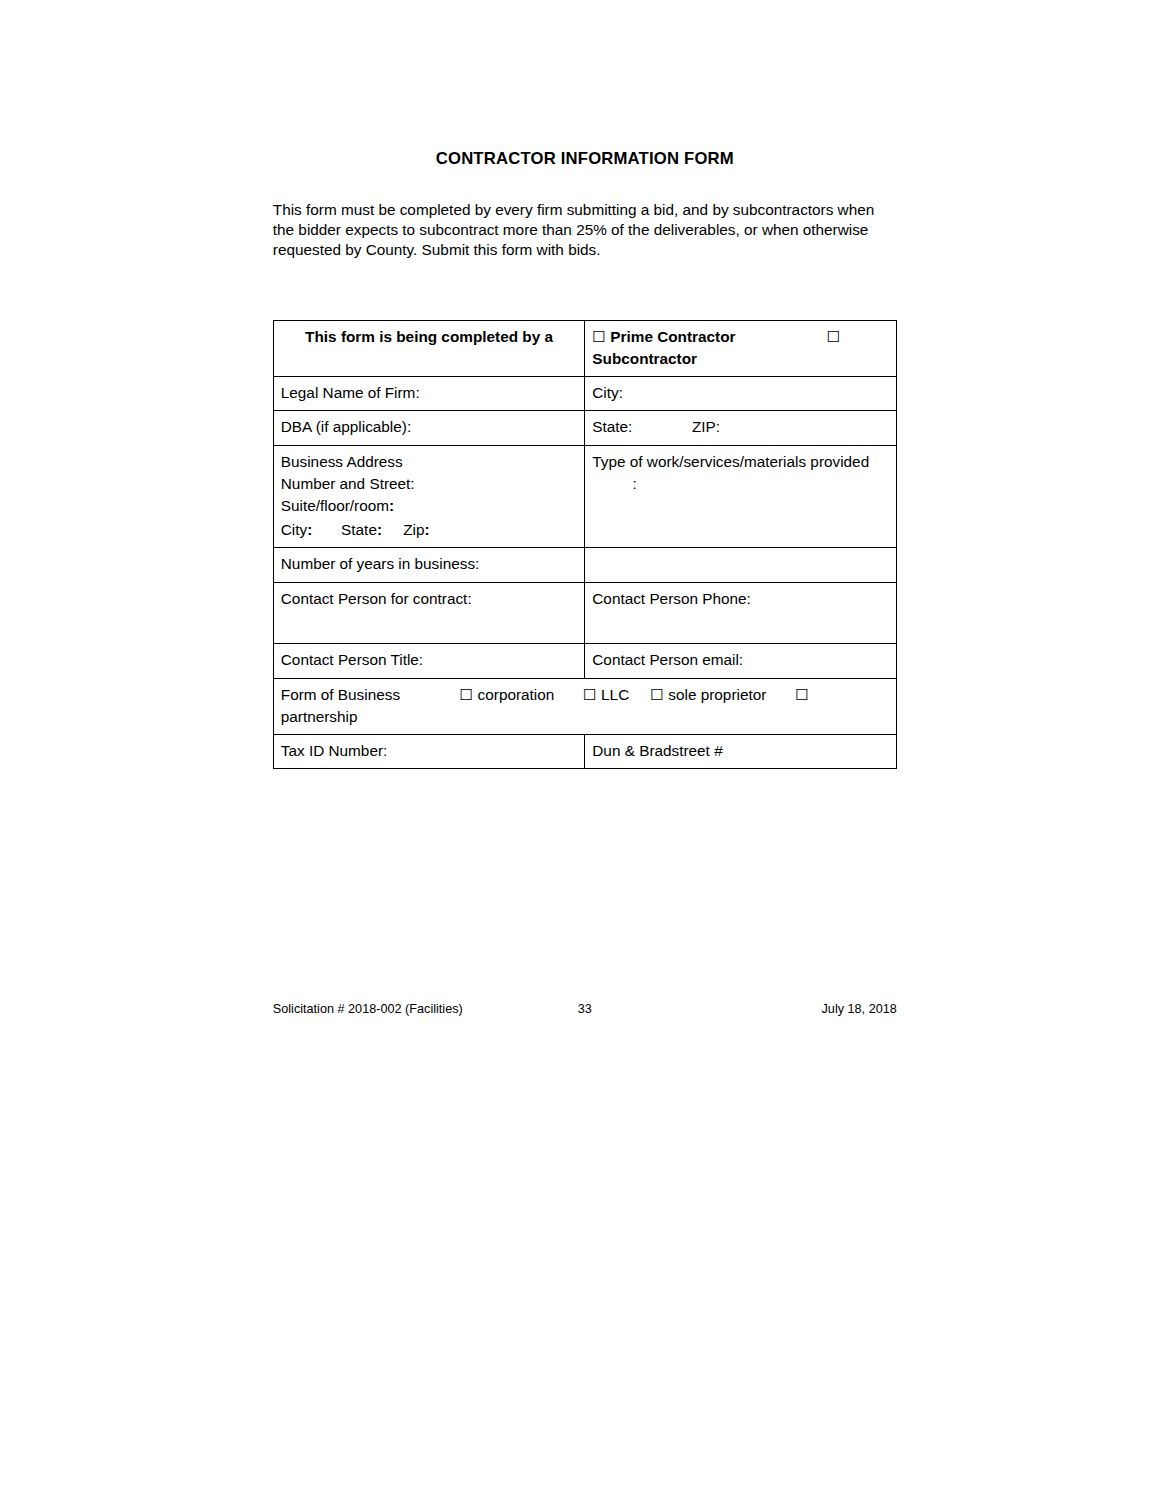CONTRACTOR INFORMATION FORM
This form must be completed by every firm submitting a bid, and by subcontractors when the bidder expects to subcontract more than 25% of the deliverables, or when otherwise requested by County. Submit this form with bids.
| This form is being completed by a | ☐ Prime Contractor ☐ Subcontractor |
| Legal Name of Firm: | City: |
| DBA (if applicable): | State: ZIP: |
| Business Address Number and Street: Suite/floor/room : City : State : Zip : | Type of work/services/materials provided : |
| Number of years in business: | |
| Contact Person for contract: | Contact Person Phone: |
| Contact Person Title: | Contact Person email: |
| Form of Business ☐ corporation ☐ LLC ☐ sole proprietor ☐ partnership |
| Tax ID Number: | Dun & Bradstreet # |
Solicitation # 2018-002 (Facilities) 33 July 18, 2018